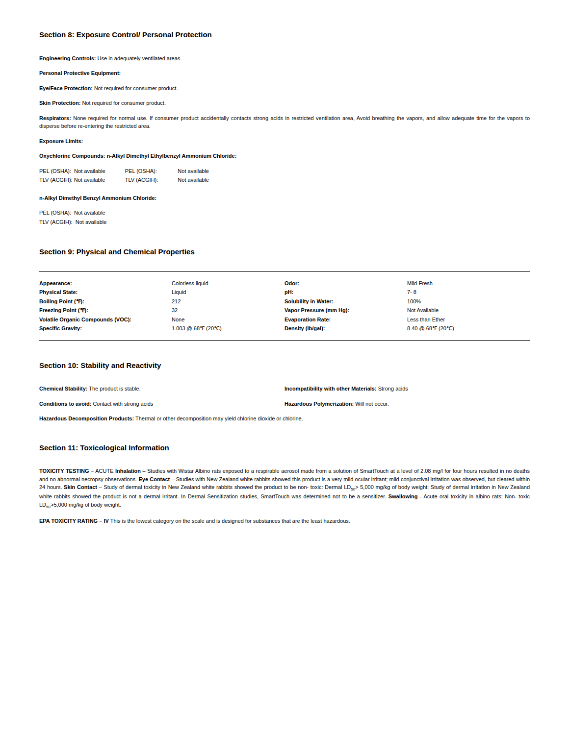Section 8: Exposure Control/ Personal Protection
Engineering Controls: Use in adequately ventilated areas.
Personal Protective Equipment:
Eye/Face Protection: Not required for consumer product.
Skin Protection: Not required for consumer product.
Respirators: None required for normal use. If consumer product accidentally contacts strong acids in restricted ventilation area, Avoid breathing the vapors, and allow adequate time for the vapors to disperse before re-entering the restricted area.
Exposure Limits:
Oxychlorine Compounds: n-Alkyl Dimethyl Ethylbenzyl Ammonium Chloride:
| PEL (OSHA): Not available | PEL (OSHA): | Not available |
| TLV (ACGIH): Not available | TLV (ACGIH): | Not available |
n-Alkyl Dimethyl Benzyl Ammonium Chloride:
| PEL (OSHA): Not available |
| TLV (ACGIH): Not available |
Section 9: Physical and Chemical Properties
| Appearance: | Colorless liquid | Odor: | Mild-Fresh |
| Physical State: | Liquid | pH: | 7- 8 |
| Boiling Point (℉): | 212 | Solubility in Water: | 100% |
| Freezing Point (℉): | 32 | Vapor Pressure (mm Hg): | Not Available |
| Volatile Organic Compounds (VOC): | None | Evaporation Rate: | Less than Ether |
| Specific Gravity: | 1.003 @ 68℉ (20℃) | Density (lb/gal): | 8.40 @ 68℉ (20℃) |
Section 10: Stability and Reactivity
| Chemical Stability: The product is stable. | Incompatibility with other Materials: Strong acids |
| Conditions to avoid: Contact with strong acids | Hazardous Polymerization: Will not occur. |
Hazardous Decomposition Products: Thermal or other decomposition may yield chlorine dioxide or chlorine.
Section 11: Toxicological Information
TOXICITY TESTING – ACUTE Inhalation – Studies with Wistar Albino rats exposed to a respirable aerosol made from a solution of SmartTouch at a level of 2.08 mg/l for four hours resulted in no deaths and no abnormal necropsy observations. Eye Contact – Studies with New Zealand white rabbits showed this product is a very mild ocular irritant; mild conjunctival irritation was observed, but cleared within 24 hours. Skin Contact – Study of dermal toxicity in New Zealand white rabbits showed the product to be non- toxic: Dermal LD50> 5,000 mg/kg of body weight; Study of dermal irritation in New Zealand white rabbits showed the product is not a dermal irritant. In Dermal Sensitization studies, SmartTouch was determined not to be a sensitizer. Swallowing - Acute oral toxicity in albino rats: Non- toxic LD50>5,000 mg/kg of body weight.
EPA TOXICITY RATING – IV This is the lowest category on the scale and is designed for substances that are the least hazardous.